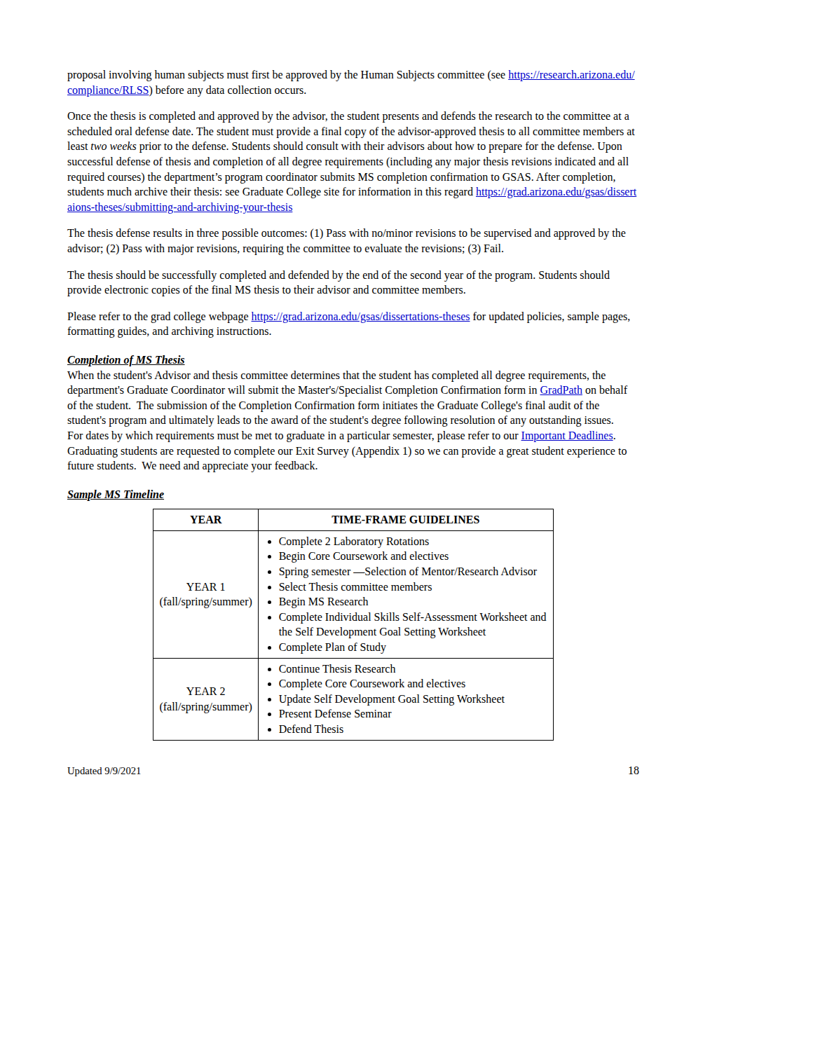proposal involving human subjects must first be approved by the Human Subjects committee (see https://research.arizona.edu/compliance/RLSS) before any data collection occurs.
Once the thesis is completed and approved by the advisor, the student presents and defends the research to the committee at a scheduled oral defense date. The student must provide a final copy of the advisor-approved thesis to all committee members at least two weeks prior to the defense. Students should consult with their advisors about how to prepare for the defense. Upon successful defense of thesis and completion of all degree requirements (including any major thesis revisions indicated and all required courses) the department’s program coordinator submits MS completion confirmation to GSAS. After completion, students much archive their thesis: see Graduate College site for information in this regard https://grad.arizona.edu/gsas/dissertaions-theses/submitting-and-archiving-your-thesis
The thesis defense results in three possible outcomes: (1) Pass with no/minor revisions to be supervised and approved by the advisor; (2) Pass with major revisions, requiring the committee to evaluate the revisions; (3) Fail.
The thesis should be successfully completed and defended by the end of the second year of the program. Students should provide electronic copies of the final MS thesis to their advisor and committee members.
Please refer to the grad college webpage https://grad.arizona.edu/gsas/dissertations-theses for updated policies, sample pages, formatting guides, and archiving instructions.
Completion of MS Thesis
When the student's Advisor and thesis committee determines that the student has completed all degree requirements, the department's Graduate Coordinator will submit the Master's/Specialist Completion Confirmation form in GradPath on behalf of the student. The submission of the Completion Confirmation form initiates the Graduate College's final audit of the student's program and ultimately leads to the award of the student's degree following resolution of any outstanding issues.
For dates by which requirements must be met to graduate in a particular semester, please refer to our Important Deadlines.
Graduating students are requested to complete our Exit Survey (Appendix 1) so we can provide a great student experience to future students. We need and appreciate your feedback.
Sample MS Timeline
| YEAR | TIME-FRAME GUIDELINES |
| --- | --- |
| YEAR 1 (fall/spring/summer) | Complete 2 Laboratory Rotations Begin Core Coursework and electives Spring semester —Selection of Mentor/Research Advisor Select Thesis committee members Begin MS Research Complete Individual Skills Self-Assessment Worksheet and the Self Development Goal Setting Worksheet Complete Plan of Study |
| YEAR 2 (fall/spring/summer) | Continue Thesis Research Complete Core Coursework and electives Update Self Development Goal Setting Worksheet Present Defense Seminar Defend Thesis |
Updated 9/9/2021 18